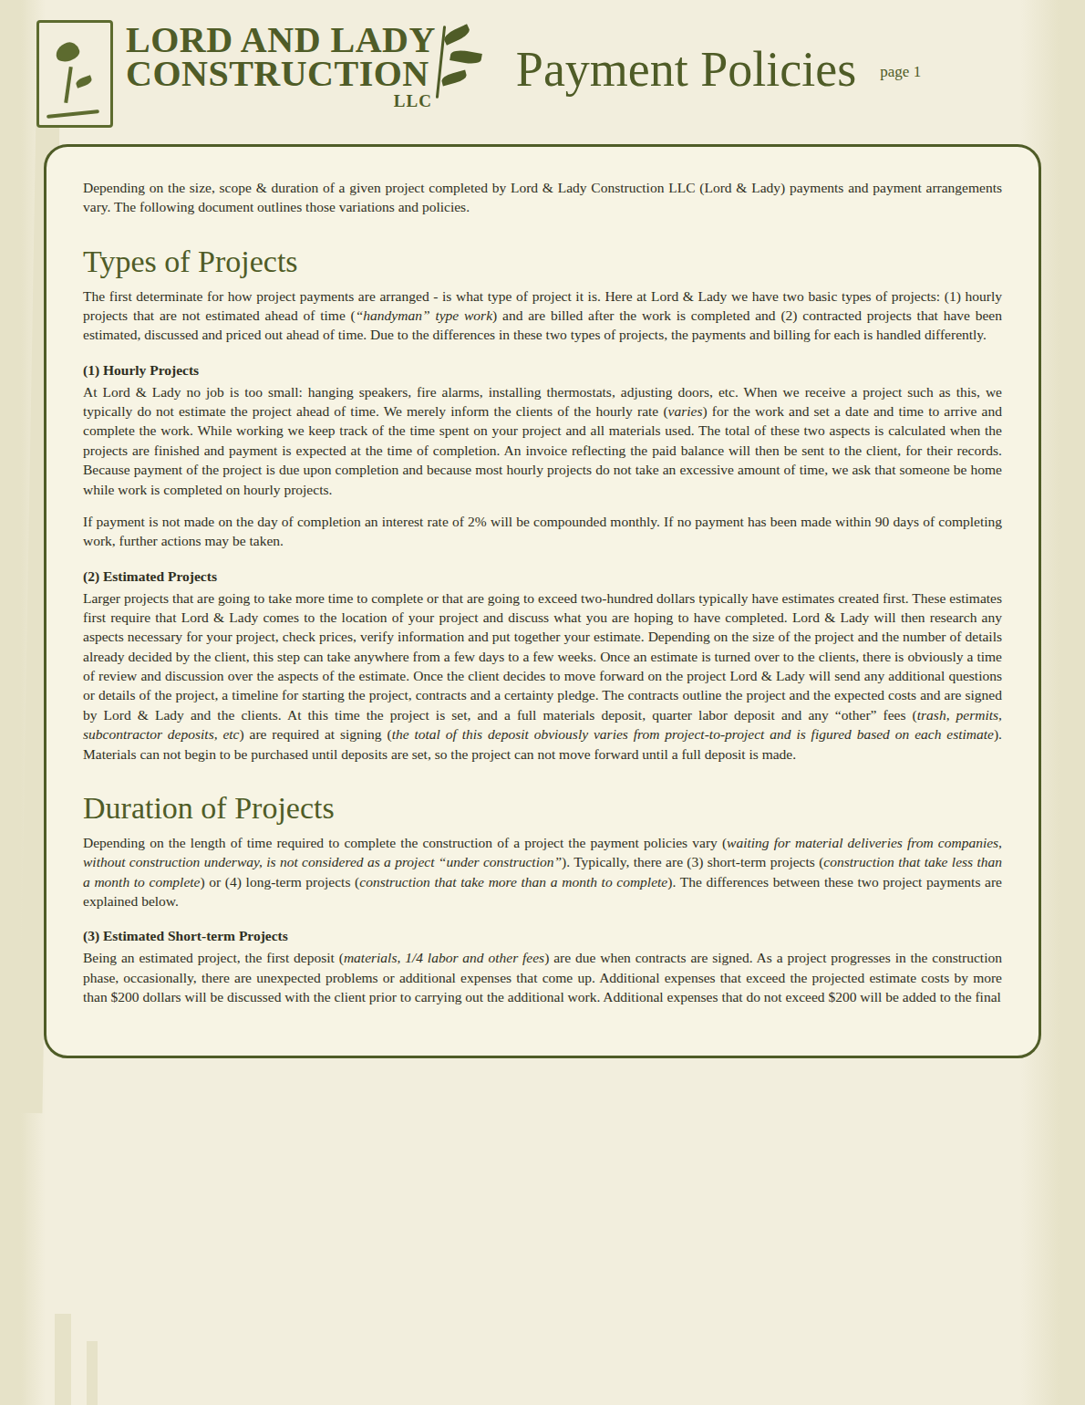Lord and Lady Construction LLC
Payment Policies
page 1
Depending on the size, scope & duration of a given project completed by Lord & Lady Construction LLC (Lord & Lady) payments and payment arrangements vary. The following document outlines those variations and policies.
Types of Projects
The first determinate for how project payments are arranged - is what type of project it is. Here at Lord & Lady we have two basic types of projects: (1) hourly projects that are not estimated ahead of time (“handyman” type work) and are billed after the work is completed and (2) contracted projects that have been estimated, discussed and priced out ahead of time. Due to the differences in these two types of projects, the payments and billing for each is handled differently.
(1) Hourly Projects
At Lord & Lady no job is too small: hanging speakers, fire alarms, installing thermostats, adjusting doors, etc. When we receive a project such as this, we typically do not estimate the project ahead of time. We merely inform the clients of the hourly rate (varies) for the work and set a date and time to arrive and complete the work. While working we keep track of the time spent on your project and all materials used. The total of these two aspects is calculated when the projects are finished and payment is expected at the time of completion. An invoice reflecting the paid balance will then be sent to the client, for their records. Because payment of the project is due upon completion and because most hourly projects do not take an excessive amount of time, we ask that someone be home while work is completed on hourly projects.
If payment is not made on the day of completion an interest rate of 2% will be compounded monthly. If no payment has been made within 90 days of completing work, further actions may be taken.
(2) Estimated Projects
Larger projects that are going to take more time to complete or that are going to exceed two-hundred dollars typically have estimates created first. These estimates first require that Lord & Lady comes to the location of your project and discuss what you are hoping to have completed. Lord & Lady will then research any aspects necessary for your project, check prices, verify information and put together your estimate. Depending on the size of the project and the number of details already decided by the client, this step can take anywhere from a few days to a few weeks. Once an estimate is turned over to the clients, there is obviously a time of review and discussion over the aspects of the estimate. Once the client decides to move forward on the project Lord & Lady will send any additional questions or details of the project, a timeline for starting the project, contracts and a certainty pledge. The contracts outline the project and the expected costs and are signed by Lord & Lady and the clients. At this time the project is set, and a full materials deposit, quarter labor deposit and any “other” fees (trash, permits, subcontractor deposits, etc) are required at signing (the total of this deposit obviously varies from project-to-project and is figured based on each estimate). Materials can not begin to be purchased until deposits are set, so the project can not move forward until a full deposit is made.
Duration of Projects
Depending on the length of time required to complete the construction of a project the payment policies vary (waiting for material deliveries from companies, without construction underway, is not considered as a project “under construction”). Typically, there are (3) short-term projects (construction that take less than a month to complete) or (4) long-term projects (construction that take more than a month to complete). The differences between these two project payments are explained below.
(3) Estimated Short-term Projects
Being an estimated project, the first deposit (materials, 1/4 labor and other fees) are due when contracts are signed. As a project progresses in the construction phase, occasionally, there are unexpected problems or additional expenses that come up. Additional expenses that exceed the projected estimate costs by more than $200 dollars will be discussed with the client prior to carrying out the additional work. Additional expenses that do not exceed $200 will be added to the final